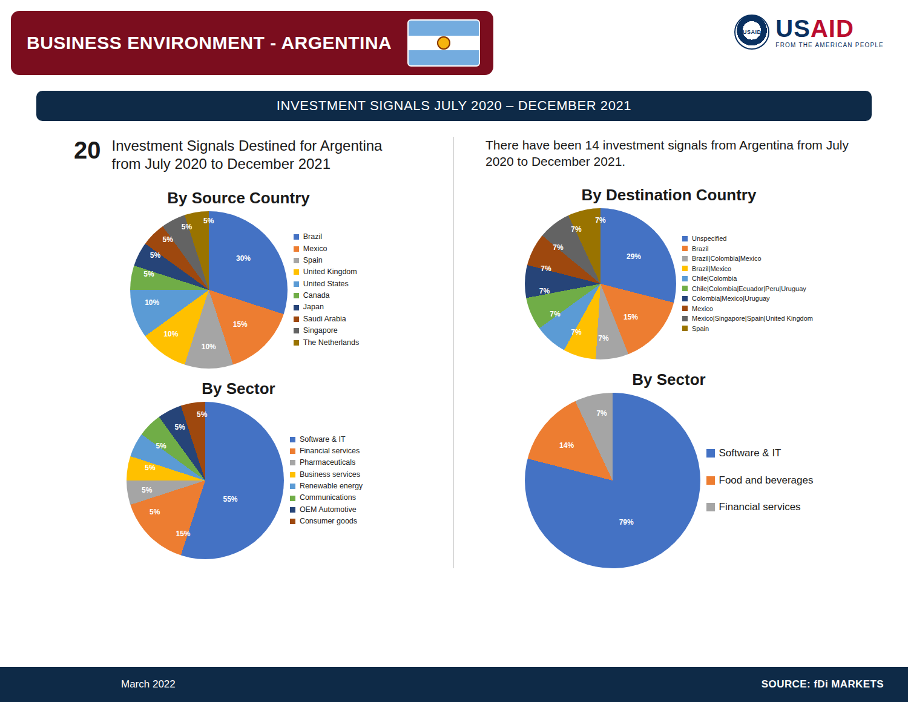Business Environment - Argentina
USAID
From the American People
INVESTMENT SIGNALS JULY 2020 – DECEMBER 2021
20
Investment Signals Destined for Argentina from July 2020 to December 2021
By Source Country
30% 15% 10% 10% 10% 5% 5% 5% 5% 5%
Brazil
Mexico
Spain
United Kingdom
United States
Canada
Japan
Saudi Arabia
Singapore
The Netherlands
By Sector
55% 15% 5% 5% 5% 5% 5% 5%
Software & IT
Financial services
Pharmaceuticals
Business services
Renewable energy
Communications
OEM Automotive
Consumer goods
There have been 14 investment signals from Argentina from July 2020 to December 2021.
By Destination Country
29% 15% 7% 7% 7% 7% 7% 7% 7% 7%
Unspecified
Brazil
Brazil|Colombia|Mexico
Brazil|Mexico
Chile|Colombia
Chile|Colombia|Ecuador|Peru|Uruguay
Colombia|Mexico|Uruguay
Mexico
Mexico|Singapore|Spain|United Kingdom
Spain
By Sector
79% 14% 7%
Software & IT
Food and beverages
Financial services
March 2022
SOURCE: fDi MARKETS